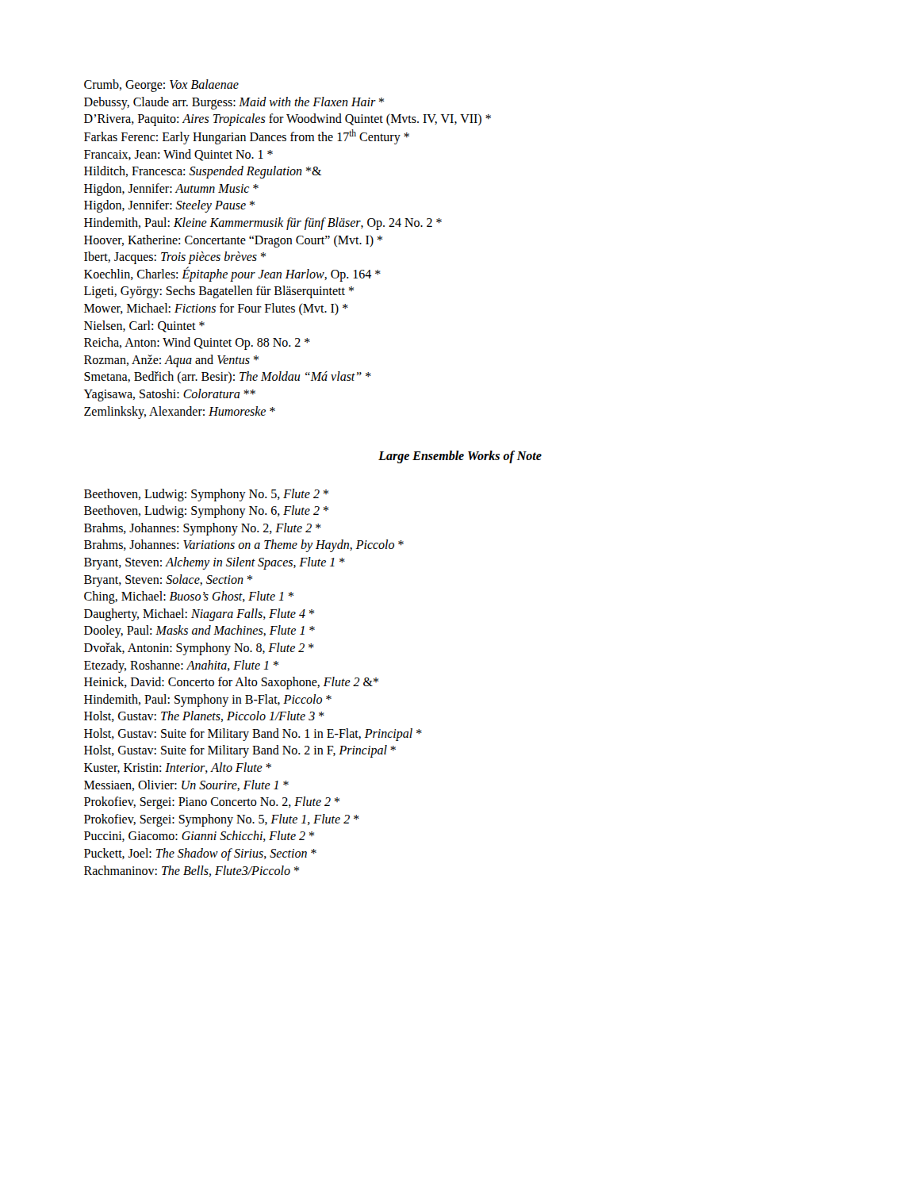Crumb, George: Vox Balaenae
Debussy, Claude arr. Burgess: Maid with the Flaxen Hair *
D’Rivera, Paquito: Aires Tropicales for Woodwind Quintet (Mvts. IV, VI, VII) *
Farkas Ferenc: Early Hungarian Dances from the 17th Century *
Francaix, Jean: Wind Quintet No. 1 *
Hilditch, Francesca: Suspended Regulation *&
Higdon, Jennifer: Autumn Music *
Higdon, Jennifer: Steeley Pause *
Hindemith, Paul: Kleine Kammermusik für fünf Bläser, Op. 24 No. 2 *
Hoover, Katherine: Concertante “Dragon Court” (Mvt. I) *
Ibert, Jacques: Trois pièces brèves *
Koechlin, Charles: Épitaphe pour Jean Harlow, Op. 164 *
Ligeti, György: Sechs Bagatellen für Bläserquintett *
Mower, Michael: Fictions for Four Flutes (Mvt. I) *
Nielsen, Carl: Quintet *
Reicha, Anton: Wind Quintet Op. 88 No. 2 *
Rozman, Anže: Aqua and Ventus *
Smetana, Bedřich (arr. Besir): The Moldau “Má vlast” *
Yagisawa, Satoshi: Coloratura **
Zemlinksky, Alexander: Humoreske *
Large Ensemble Works of Note
Beethoven, Ludwig: Symphony No. 5, Flute 2 *
Beethoven, Ludwig: Symphony No. 6, Flute 2 *
Brahms, Johannes: Symphony No. 2, Flute 2 *
Brahms, Johannes: Variations on a Theme by Haydn, Piccolo *
Bryant, Steven: Alchemy in Silent Spaces, Flute 1 *
Bryant, Steven: Solace, Section *
Ching, Michael: Buoso’s Ghost, Flute 1 *
Daugherty, Michael: Niagara Falls, Flute 4 *
Dooley, Paul: Masks and Machines, Flute 1 *
Dvořak, Antonin: Symphony No. 8, Flute 2 *
Etezady, Roshanne: Anahita, Flute 1 *
Heinick, David: Concerto for Alto Saxophone, Flute 2 &*
Hindemith, Paul: Symphony in B-Flat, Piccolo *
Holst, Gustav: The Planets, Piccolo 1/Flute 3 *
Holst, Gustav: Suite for Military Band No. 1 in E-Flat, Principal *
Holst, Gustav: Suite for Military Band No. 2 in F, Principal *
Kuster, Kristin: Interior, Alto Flute *
Messiaen, Olivier: Un Sourire, Flute 1 *
Prokofiev, Sergei: Piano Concerto No. 2, Flute 2 *
Prokofiev, Sergei: Symphony No. 5, Flute 1, Flute 2 *
Puccini, Giacomo: Gianni Schicchi, Flute 2 *
Puckett, Joel: The Shadow of Sirius, Section *
Rachmaninov: The Bells, Flute3/Piccolo *